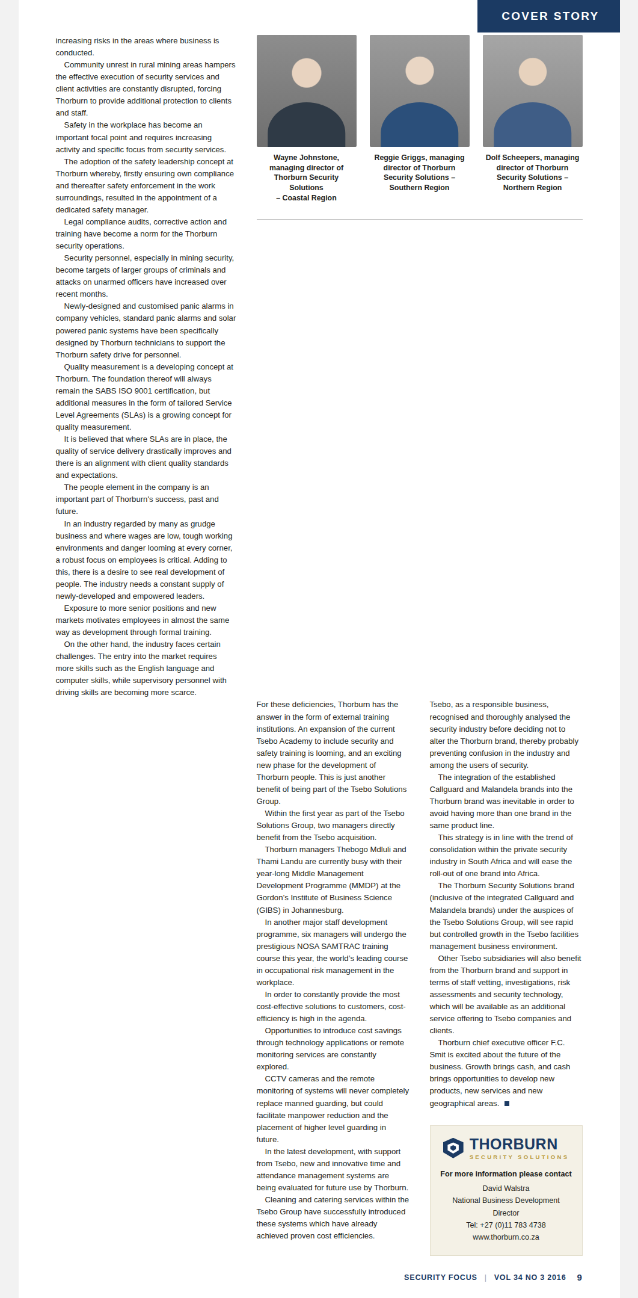COVER STORY
increasing risks in the areas where business is conducted.
Community unrest in rural mining areas hampers the effective execution of security services and client activities are constantly disrupted, forcing Thorburn to provide additional protection to clients and staff.
Safety in the workplace has become an important focal point and requires increasing activity and specific focus from security services.
The adoption of the safety leadership concept at Thorburn whereby, firstly ensuring own compliance and thereafter safety enforcement in the work surroundings, resulted in the appointment of a dedicated safety manager.
Legal compliance audits, corrective action and training have become a norm for the Thorburn security operations.
Security personnel, especially in mining security, become targets of larger groups of criminals and attacks on unarmed officers have increased over recent months.
Newly-designed and customised panic alarms in company vehicles, standard panic alarms and solar powered panic systems have been specifically designed by Thorburn technicians to support the Thorburn safety drive for personnel.
Quality measurement is a developing concept at Thorburn. The foundation thereof will always remain the SABS ISO 9001 certification, but additional measures in the form of tailored Service Level Agreements (SLAs) is a growing concept for quality measurement.
It is believed that where SLAs are in place, the quality of service delivery drastically improves and there is an alignment with client quality standards and expectations.
The people element in the company is an important part of Thorburn's success, past and future.
In an industry regarded by many as grudge business and where wages are low, tough working environments and danger looming at every corner, a robust focus on employees is critical. Adding to this, there is a desire to see real development of people. The industry needs a constant supply of newly-developed and empowered leaders.
Exposure to more senior positions and new markets motivates employees in almost the same way as development through formal training.
On the other hand, the industry faces certain challenges. The entry into the market requires more skills such as the English language and computer skills, while supervisory personnel with driving skills are becoming more scarce.
Wayne Johnstone,
managing director of
Thorburn Security Solutions
– Coastal Region
Reggie Griggs, managing
director of Thorburn
Security Solutions –
Southern Region
Dolf Scheepers, managing
director of Thorburn
Security Solutions –
Northern Region
For these deficiencies, Thorburn has the answer in the form of external training institutions. An expansion of the current Tsebo Academy to include security and safety training is looming, and an exciting new phase for the development of Thorburn people. This is just another benefit of being part of the Tsebo Solutions Group.
Within the first year as part of the Tsebo Solutions Group, two managers directly benefit from the Tsebo acquisition.
Thorburn managers Thebogo Mdluli and Thami Landu are currently busy with their year-long Middle Management Development Programme (MMDP) at the Gordon’s Institute of Business Science (GIBS) in Johannesburg.
In another major staff development programme, six managers will undergo the prestigious NOSA SAMTRAC training course this year, the world’s leading course in occupational risk management in the workplace.
In order to constantly provide the most cost-effective solutions to customers, cost-efficiency is high in the agenda.
Opportunities to introduce cost savings through technology applications or remote monitoring services are constantly explored.
CCTV cameras and the remote monitoring of systems will never completely replace manned guarding, but could facilitate manpower reduction and the placement of higher level guarding in future.
In the latest development, with support from Tsebo, new and innovative time and attendance management systems are being evaluated for future use by Thorburn.
Cleaning and catering services within the Tsebo Group have successfully introduced these systems which have already achieved proven cost efficiencies.
Tsebo, as a responsible business, recognised and thoroughly analysed the security industry before deciding not to alter the Thorburn brand, thereby probably preventing confusion in the industry and among the users of security.
The integration of the established Callguard and Malandela brands into the Thorburn brand was inevitable in order to avoid having more than one brand in the same product line.
This strategy is in line with the trend of consolidation within the private security industry in South Africa and will ease the roll-out of one brand into Africa.
The Thorburn Security Solutions brand (inclusive of the integrated Callguard and Malandela brands) under the auspices of the Tsebo Solutions Group, will see rapid but controlled growth in the Tsebo facilities management business environment.
Other Tsebo subsidiaries will also benefit from the Thorburn brand and support in terms of staff vetting, investigations, risk assessments and security technology, which will be available as an additional service offering to Tsebo companies and clients.
Thorburn chief executive officer F.C. Smit is excited about the future of the business. Growth brings cash, and cash brings opportunities to develop new products, new services and new geographical areas.
THORBURN
SECURITY SOLUTIONS
For more information please contact David Walstra
National Business Development Director
Tel: +27 (0)11 783 4738
www.thorburn.co.za
SECURITY FOCUS | VOL 34 NO 3 2016 9